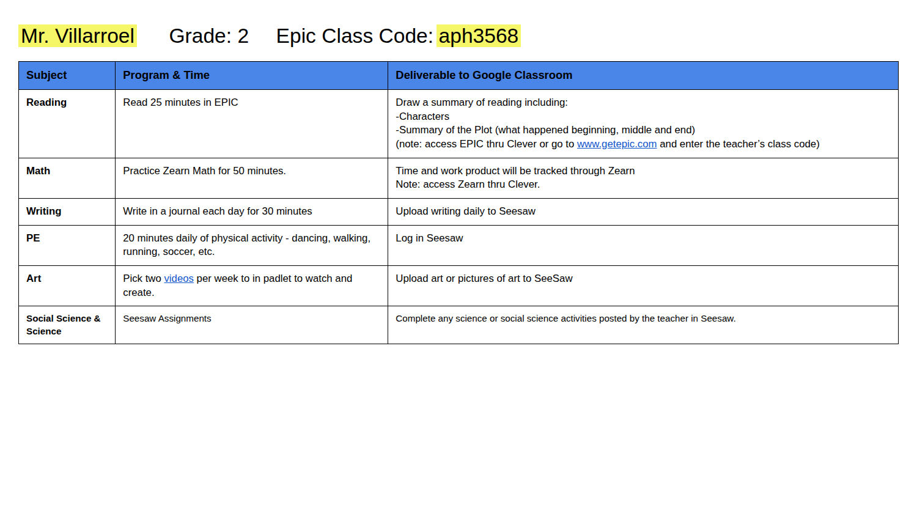Mr. Villarroel Grade: 2 Epic Class Code: aph3568
| Subject | Program & Time | Deliverable to Google Classroom |
| --- | --- | --- |
| Reading | Read 25 minutes in EPIC | Draw a summary of reading including: -Characters -Summary of the Plot (what happened beginning, middle and end) (note: access EPIC thru Clever or go to www.getepic.com and enter the teacher’s class code) |
| Math | Practice Zearn Math for 50 minutes. | Time and work product will be tracked through Zearn Note: access Zearn thru Clever. |
| Writing | Write in a journal each day for 30 minutes | Upload writing daily to Seesaw |
| PE | 20 minutes daily of physical activity - dancing, walking, running, soccer, etc. | Log in Seesaw |
| Art | Pick two videos per week to in padlet to watch and create. | Upload art or pictures of art to SeeSaw |
| Social Science & Science | Seesaw Assignments | Complete any science or social science activities posted by the teacher in Seesaw. |